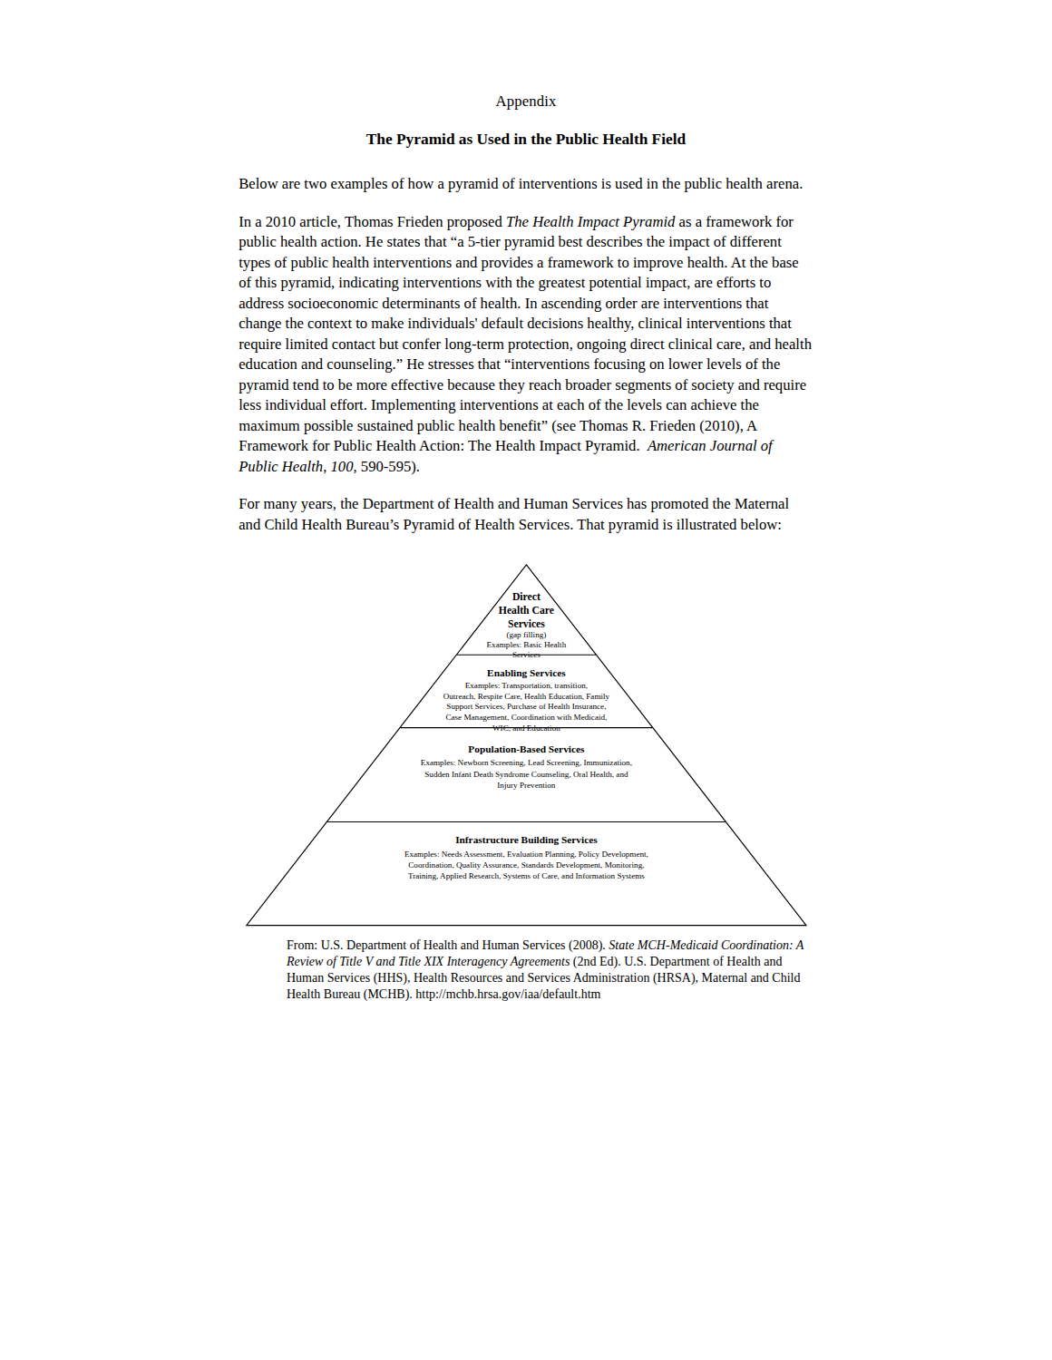Appendix
The Pyramid as Used in the Public Health Field
Below are two examples of how a pyramid of interventions is used in the public health arena.
In a 2010 article, Thomas Frieden proposed The Health Impact Pyramid as a framework for public health action. He states that “a 5-tier pyramid best describes the impact of different types of public health interventions and provides a framework to improve health. At the base of this pyramid, indicating interventions with the greatest potential impact, are efforts to address socioeconomic determinants of health. In ascending order are interventions that change the context to make individuals' default decisions healthy, clinical interventions that require limited contact but confer long-term protection, ongoing direct clinical care, and health education and counseling.” He stresses that “interventions focusing on lower levels of the pyramid tend to be more effective because they reach broader segments of society and require less individual effort. Implementing interventions at each of the levels can achieve the maximum possible sustained public health benefit” (see Thomas R. Frieden (2010), A Framework for Public Health Action: The Health Impact Pyramid. American Journal of Public Health, 100, 590-595).
For many years, the Department of Health and Human Services has promoted the Maternal and Child Health Bureau’s Pyramid of Health Services. That pyramid is illustrated below:
Direct Health Care Services (gap filling) Examples: Basic Health Services Enabling Services Examples: Transportation, transition, Outreach, Respite Care, Health Education, Family Support Services, Purchase of Health Insurance, Case Management, Coordination with Medicaid, WIC, and Education Population-Based Services Examples: Newborn Screening, Lead Screening, Immunization, Sudden Infant Death Syndrome Counseling, Oral Health, and Injury Prevention Infrastructure Building Services Examples: Needs Assessment, Evaluation Planning, Policy Development, Coordination, Quality Assurance, Standards Development, Monitoring, Training, Applied Research, Systems of Care, and Information Systems
From: U.S. Department of Health and Human Services (2008). State MCH-Medicaid Coordination: A Review of Title V and Title XIX Interagency Agreements (2nd Ed). U.S. Department of Health and Human Services (HHS), Health Resources and Services Administration (HRSA), Maternal and Child Health Bureau (MCHB). http://mchb.hrsa.gov/iaa/default.htm